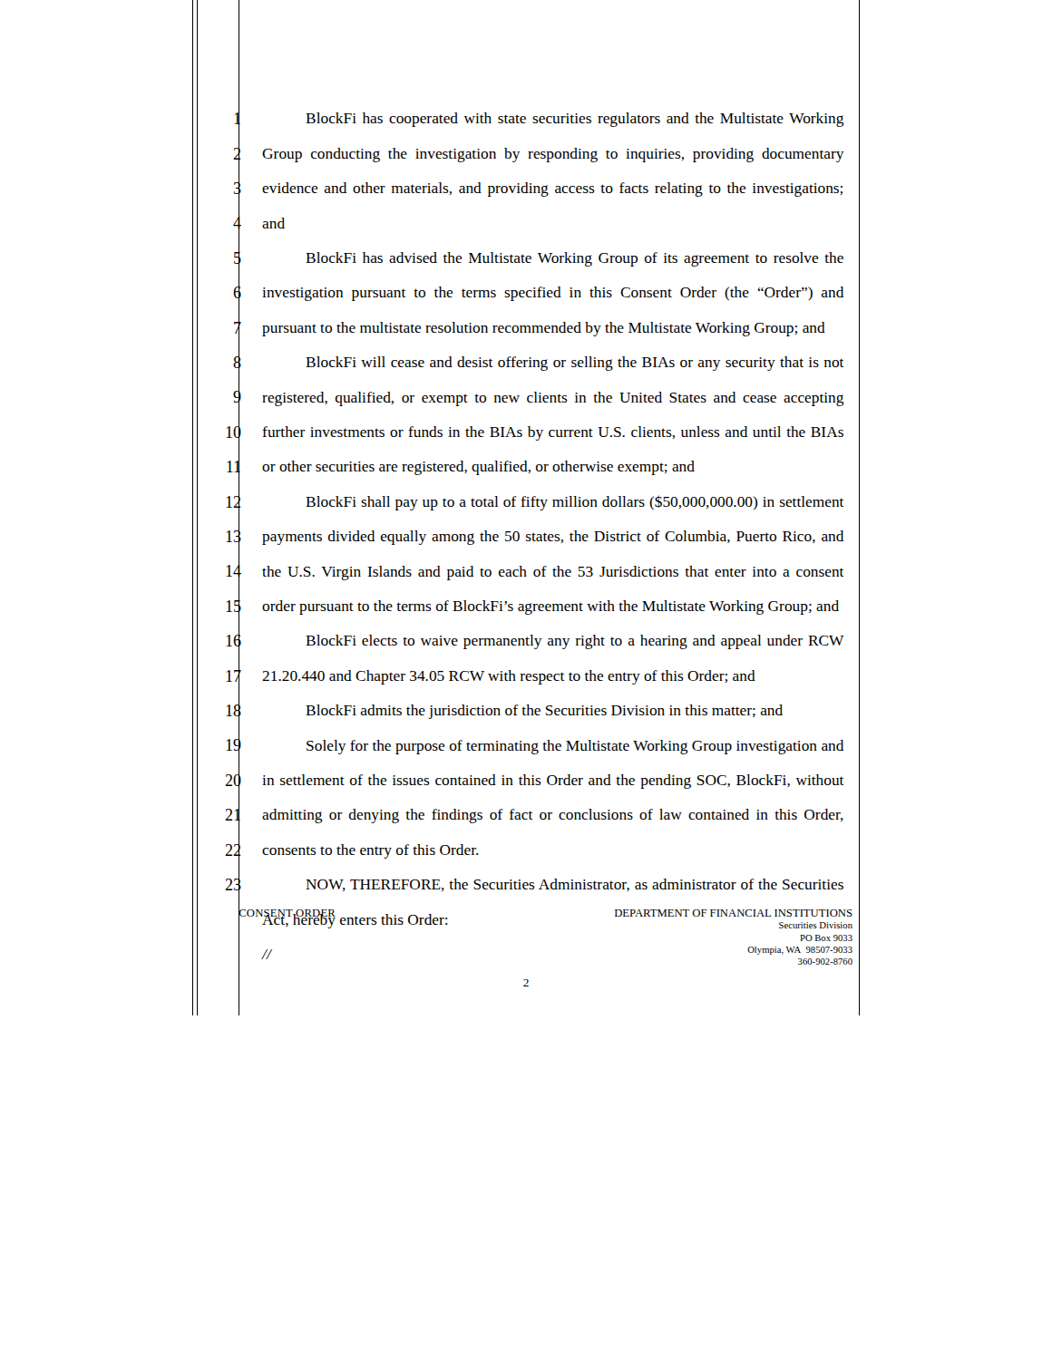1
2
3
4
5
6
7
8
9
10
11
12
13
14
15
16
17
18
19
20
21
22
23
BlockFi has cooperated with state securities regulators and the Multistate Working Group conducting the investigation by responding to inquiries, providing documentary evidence and other materials, and providing access to facts relating to the investigations; and
BlockFi has advised the Multistate Working Group of its agreement to resolve the investigation pursuant to the terms specified in this Consent Order (the “Order”) and pursuant to the multistate resolution recommended by the Multistate Working Group; and
BlockFi will cease and desist offering or selling the BIAs or any security that is not registered, qualified, or exempt to new clients in the United States and cease accepting further investments or funds in the BIAs by current U.S. clients, unless and until the BIAs or other securities are registered, qualified, or otherwise exempt; and
BlockFi shall pay up to a total of fifty million dollars ($50,000,000.00) in settlement payments divided equally among the 50 states, the District of Columbia, Puerto Rico, and the U.S. Virgin Islands and paid to each of the 53 Jurisdictions that enter into a consent order pursuant to the terms of BlockFi’s agreement with the Multistate Working Group; and
BlockFi elects to waive permanently any right to a hearing and appeal under RCW 21.20.440 and Chapter 34.05 RCW with respect to the entry of this Order; and
BlockFi admits the jurisdiction of the Securities Division in this matter; and
Solely for the purpose of terminating the Multistate Working Group investigation and in settlement of the issues contained in this Order and the pending SOC, BlockFi, without admitting or denying the findings of fact or conclusions of law contained in this Order, consents to the entry of this Order.
NOW, THEREFORE, the Securities Administrator, as administrator of the Securities Act, hereby enters this Order:
//
CONSENT ORDER
DEPARTMENT OF FINANCIAL INSTITUTIONS
Securities Division
PO Box 9033
Olympia, WA 98507-9033
360-902-8760
2